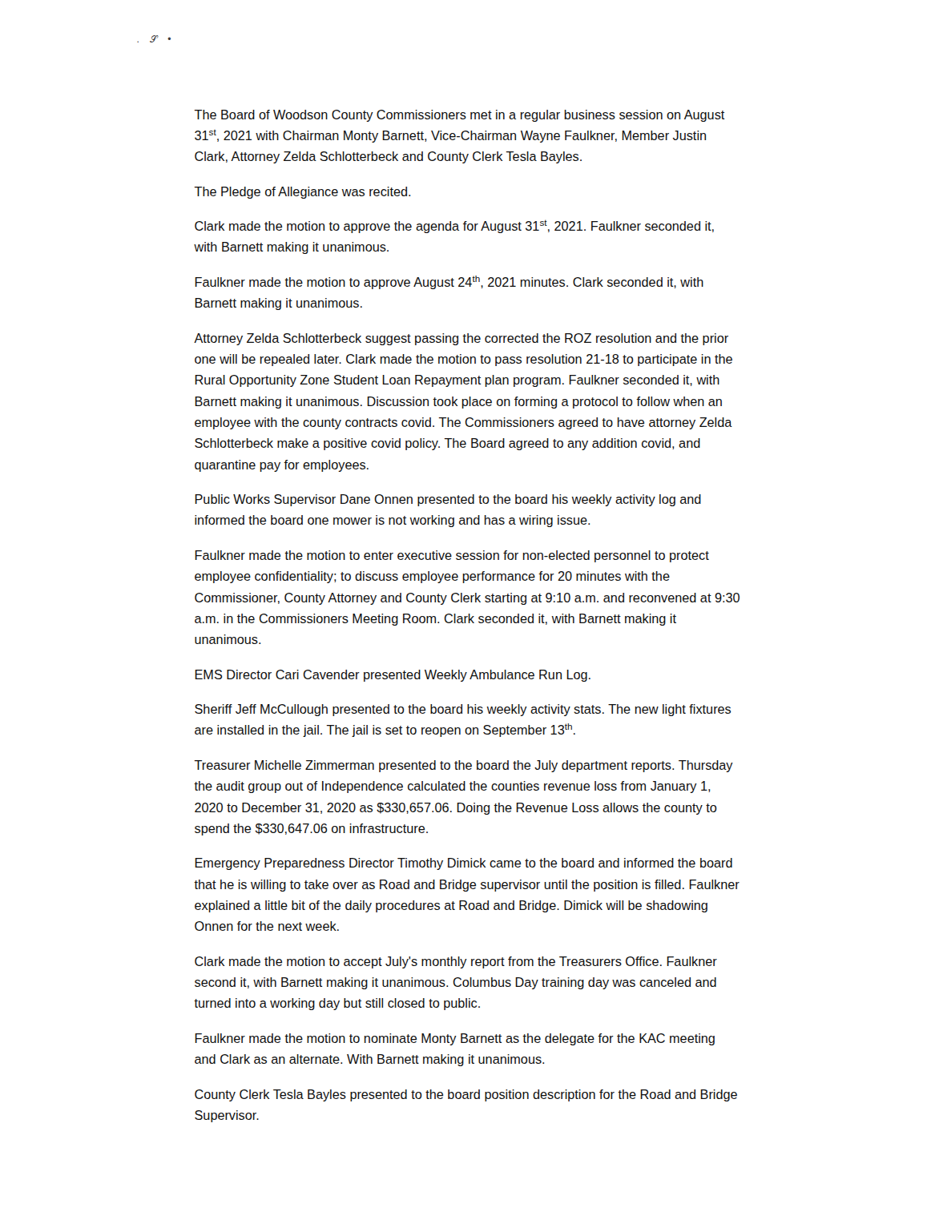. 𝒮 •
The Board of Woodson County Commissioners met in a regular business session on August 31st, 2021 with Chairman Monty Barnett, Vice-Chairman Wayne Faulkner, Member Justin Clark, Attorney Zelda Schlotterbeck and County Clerk Tesla Bayles.
The Pledge of Allegiance was recited.
Clark made the motion to approve the agenda for August 31st, 2021. Faulkner seconded it, with Barnett making it unanimous.
Faulkner made the motion to approve August 24th, 2021 minutes. Clark seconded it, with Barnett making it unanimous.
Attorney Zelda Schlotterbeck suggest passing the corrected the ROZ resolution and the prior one will be repealed later. Clark made the motion to pass resolution 21-18 to participate in the Rural Opportunity Zone Student Loan Repayment plan program. Faulkner seconded it, with Barnett making it unanimous. Discussion took place on forming a protocol to follow when an employee with the county contracts covid. The Commissioners agreed to have attorney Zelda Schlotterbeck make a positive covid policy. The Board agreed to any addition covid, and quarantine pay for employees.
Public Works Supervisor Dane Onnen presented to the board his weekly activity log and informed the board one mower is not working and has a wiring issue.
Faulkner made the motion to enter executive session for non-elected personnel to protect employee confidentiality; to discuss employee performance for 20 minutes with the Commissioner, County Attorney and County Clerk starting at 9:10 a.m. and reconvened at 9:30 a.m. in the Commissioners Meeting Room. Clark seconded it, with Barnett making it unanimous.
EMS Director Cari Cavender presented Weekly Ambulance Run Log.
Sheriff Jeff McCullough presented to the board his weekly activity stats. The new light fixtures are installed in the jail. The jail is set to reopen on September 13th.
Treasurer Michelle Zimmerman presented to the board the July department reports. Thursday the audit group out of Independence calculated the counties revenue loss from January 1, 2020 to December 31, 2020 as $330,657.06. Doing the Revenue Loss allows the county to spend the $330,647.06 on infrastructure.
Emergency Preparedness Director Timothy Dimick came to the board and informed the board that he is willing to take over as Road and Bridge supervisor until the position is filled. Faulkner explained a little bit of the daily procedures at Road and Bridge. Dimick will be shadowing Onnen for the next week.
Clark made the motion to accept July's monthly report from the Treasurers Office. Faulkner second it, with Barnett making it unanimous. Columbus Day training day was canceled and turned into a working day but still closed to public.
Faulkner made the motion to nominate Monty Barnett as the delegate for the KAC meeting and Clark as an alternate. With Barnett making it unanimous.
County Clerk Tesla Bayles presented to the board position description for the Road and Bridge Supervisor.